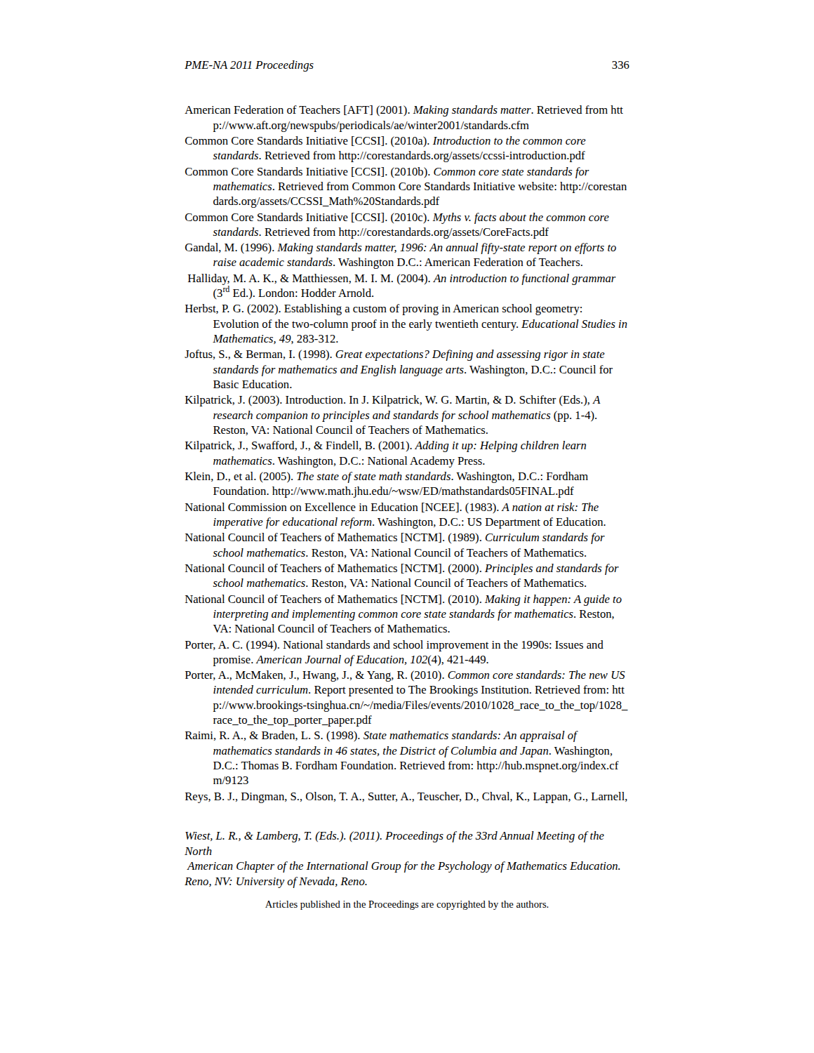PME-NA 2011 Proceedings 336
American Federation of Teachers [AFT] (2001). Making standards matter. Retrieved from http://www.aft.org/newspubs/periodicals/ae/winter2001/standards.cfm
Common Core Standards Initiative [CCSI]. (2010a). Introduction to the common core standards. Retrieved from http://corestandards.org/assets/ccssi-introduction.pdf
Common Core Standards Initiative [CCSI]. (2010b). Common core state standards for mathematics. Retrieved from Common Core Standards Initiative website: http://corestandards.org/assets/CCSSI_Math%20Standards.pdf
Common Core Standards Initiative [CCSI]. (2010c). Myths v. facts about the common core standards. Retrieved from http://corestandards.org/assets/CoreFacts.pdf
Gandal, M. (1996). Making standards matter, 1996: An annual fifty-state report on efforts to raise academic standards. Washington D.C.: American Federation of Teachers.
Halliday, M. A. K., & Matthiessen, M. I. M. (2004). An introduction to functional grammar (3rd Ed.). London: Hodder Arnold.
Herbst, P. G. (2002). Establishing a custom of proving in American school geometry: Evolution of the two-column proof in the early twentieth century. Educational Studies in Mathematics, 49, 283-312.
Joftus, S., & Berman, I. (1998). Great expectations? Defining and assessing rigor in state standards for mathematics and English language arts. Washington, D.C.: Council for Basic Education.
Kilpatrick, J. (2003). Introduction. In J. Kilpatrick, W. G. Martin, & D. Schifter (Eds.), A research companion to principles and standards for school mathematics (pp. 1-4). Reston, VA: National Council of Teachers of Mathematics.
Kilpatrick, J., Swafford, J., & Findell, B. (2001). Adding it up: Helping children learn mathematics. Washington, D.C.: National Academy Press.
Klein, D., et al. (2005). The state of state math standards. Washington, D.C.: Fordham Foundation. http://www.math.jhu.edu/~wsw/ED/mathstandards05FINAL.pdf
National Commission on Excellence in Education [NCEE]. (1983). A nation at risk: The imperative for educational reform. Washington, D.C.: US Department of Education.
National Council of Teachers of Mathematics [NCTM]. (1989). Curriculum standards for school mathematics. Reston, VA: National Council of Teachers of Mathematics.
National Council of Teachers of Mathematics [NCTM]. (2000). Principles and standards for school mathematics. Reston, VA: National Council of Teachers of Mathematics.
National Council of Teachers of Mathematics [NCTM]. (2010). Making it happen: A guide to interpreting and implementing common core state standards for mathematics. Reston, VA: National Council of Teachers of Mathematics.
Porter, A. C. (1994). National standards and school improvement in the 1990s: Issues and promise. American Journal of Education, 102(4), 421-449.
Porter, A., McMaken, J., Hwang, J., & Yang, R. (2010). Common core standards: The new US intended curriculum. Report presented to The Brookings Institution. Retrieved from: http://www.brookings-tsinghua.cn/~/media/Files/events/2010/1028_race_to_the_top/1028_race_to_the_top_porter_paper.pdf
Raimi, R. A., & Braden, L. S. (1998). State mathematics standards: An appraisal of mathematics standards in 46 states, the District of Columbia and Japan. Washington, D.C.: Thomas B. Fordham Foundation. Retrieved from: http://hub.mspnet.org/index.cfm/9123
Reys, B. J., Dingman, S., Olson, T. A., Sutter, A., Teuscher, D., Chval, K., Lappan, G., Larnell,
Wiest, L. R., & Lamberg, T. (Eds.). (2011). Proceedings of the 33rd Annual Meeting of the North
American Chapter of the International Group for the Psychology of Mathematics Education.
Reno, NV: University of Nevada, Reno.
Articles published in the Proceedings are copyrighted by the authors.